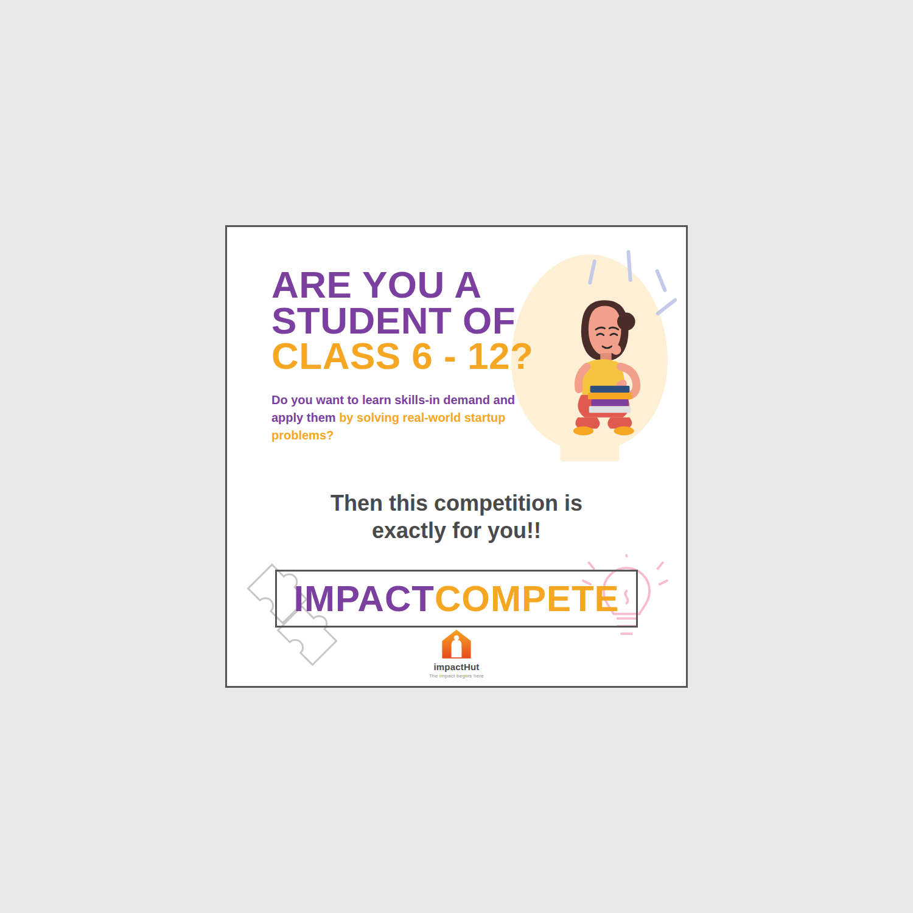Are you a student of Class 6 - 12?
Do you want to learn skills-in demand and apply them by solving real-world startup problems?
Then this competition is exactly for you!!
Impact Compete
impactHut
The impact begins here